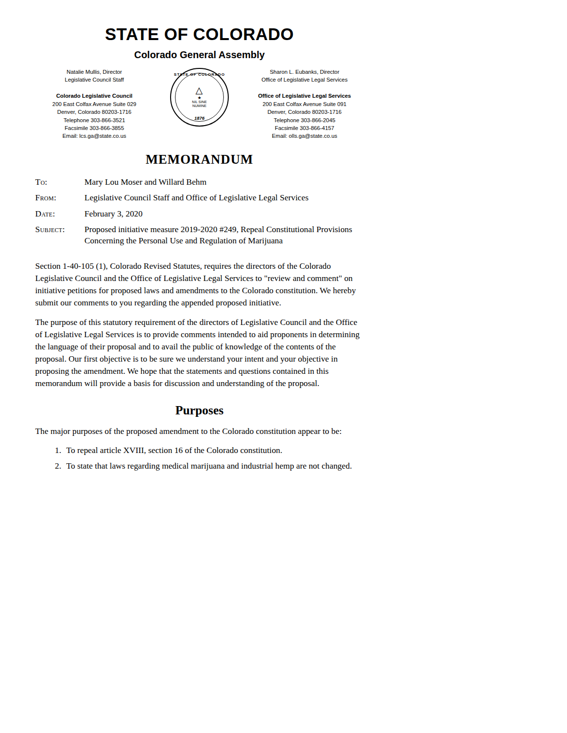STATE OF COLORADO
Colorado General Assembly
| Natalie Mullis, Director Legislative Council Staff Colorado Legislative Council 200 East Colfax Avenue Suite 029 Denver, Colorado 80203-1716 Telephone 303-866-3521 Facsimile 303-866-3855 Email: lcs.ga@state.co.us | STATE OF COLORADO △ ★ NIL SINE NUMINE 1876 | Sharon L. Eubanks, Director Office of Legislative Legal Services Office of Legislative Legal Services 200 East Colfax Avenue Suite 091 Denver, Colorado 80203-1716 Telephone 303-866-2045 Facsimile 303-866-4157 Email: olls.ga@state.co.us |
MEMORANDUM
| T o: | Mary Lou Moser and Willard Behm |
| F rom: | Legislative Council Staff and Office of Legislative Legal Services |
| D ate: | February 3, 2020 |
| S ubject: | Proposed initiative measure 2019-2020 #249, Repeal Constitutional Provisions Concerning the Personal Use and Regulation of Marijuana |
Section 1-40-105 (1), Colorado Revised Statutes, requires the directors of the Colorado Legislative Council and the Office of Legislative Legal Services to "review and comment" on initiative petitions for proposed laws and amendments to the Colorado constitution. We hereby submit our comments to you regarding the appended proposed initiative.
The purpose of this statutory requirement of the directors of Legislative Council and the Office of Legislative Legal Services is to provide comments intended to aid proponents in determining the language of their proposal and to avail the public of knowledge of the contents of the proposal. Our first objective is to be sure we understand your intent and your objective in proposing the amendment. We hope that the statements and questions contained in this memorandum will provide a basis for discussion and understanding of the proposal.
Purposes
The major purposes of the proposed amendment to the Colorado constitution appear to be:
To repeal article XVIII, section 16 of the Colorado constitution.
To state that laws regarding medical marijuana and industrial hemp are not changed.